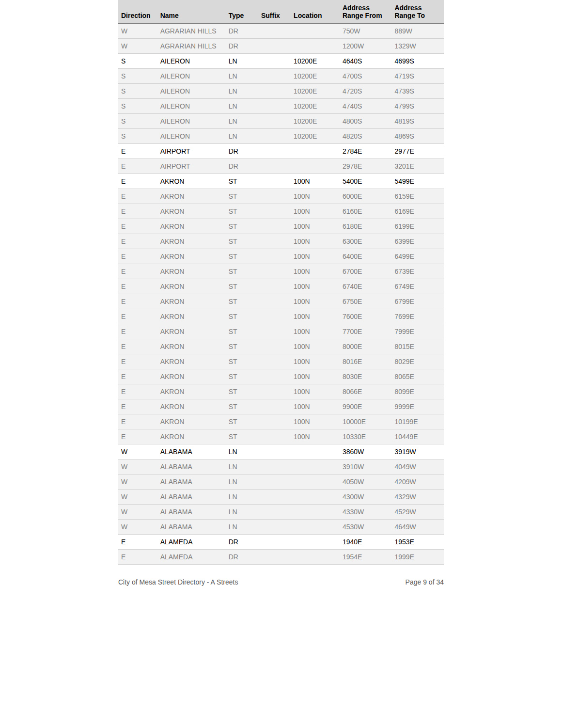| Direction | Name | Type | Suffix | Location | Address Range From | Address Range To |
| --- | --- | --- | --- | --- | --- | --- |
| W | AGRARIAN HILLS | DR | | | 750W | 889W |
| W | AGRARIAN HILLS | DR | | | 1200W | 1329W |
| S | AILERON | LN | | 10200E | 4640S | 4699S |
| S | AILERON | LN | | 10200E | 4700S | 4719S |
| S | AILERON | LN | | 10200E | 4720S | 4739S |
| S | AILERON | LN | | 10200E | 4740S | 4799S |
| S | AILERON | LN | | 10200E | 4800S | 4819S |
| S | AILERON | LN | | 10200E | 4820S | 4869S |
| E | AIRPORT | DR | | | 2784E | 2977E |
| E | AIRPORT | DR | | | 2978E | 3201E |
| E | AKRON | ST | | 100N | 5400E | 5499E |
| E | AKRON | ST | | 100N | 6000E | 6159E |
| E | AKRON | ST | | 100N | 6160E | 6169E |
| E | AKRON | ST | | 100N | 6180E | 6199E |
| E | AKRON | ST | | 100N | 6300E | 6399E |
| E | AKRON | ST | | 100N | 6400E | 6499E |
| E | AKRON | ST | | 100N | 6700E | 6739E |
| E | AKRON | ST | | 100N | 6740E | 6749E |
| E | AKRON | ST | | 100N | 6750E | 6799E |
| E | AKRON | ST | | 100N | 7600E | 7699E |
| E | AKRON | ST | | 100N | 7700E | 7999E |
| E | AKRON | ST | | 100N | 8000E | 8015E |
| E | AKRON | ST | | 100N | 8016E | 8029E |
| E | AKRON | ST | | 100N | 8030E | 8065E |
| E | AKRON | ST | | 100N | 8066E | 8099E |
| E | AKRON | ST | | 100N | 9900E | 9999E |
| E | AKRON | ST | | 100N | 10000E | 10199E |
| E | AKRON | ST | | 100N | 10330E | 10449E |
| W | ALABAMA | LN | | | 3860W | 3919W |
| W | ALABAMA | LN | | | 3910W | 4049W |
| W | ALABAMA | LN | | | 4050W | 4209W |
| W | ALABAMA | LN | | | 4300W | 4329W |
| W | ALABAMA | LN | | | 4330W | 4529W |
| W | ALABAMA | LN | | | 4530W | 4649W |
| E | ALAMEDA | DR | | | 1940E | 1953E |
| E | ALAMEDA | DR | | | 1954E | 1999E |
City of Mesa Street Directory - A Streets
Page 9 of 34